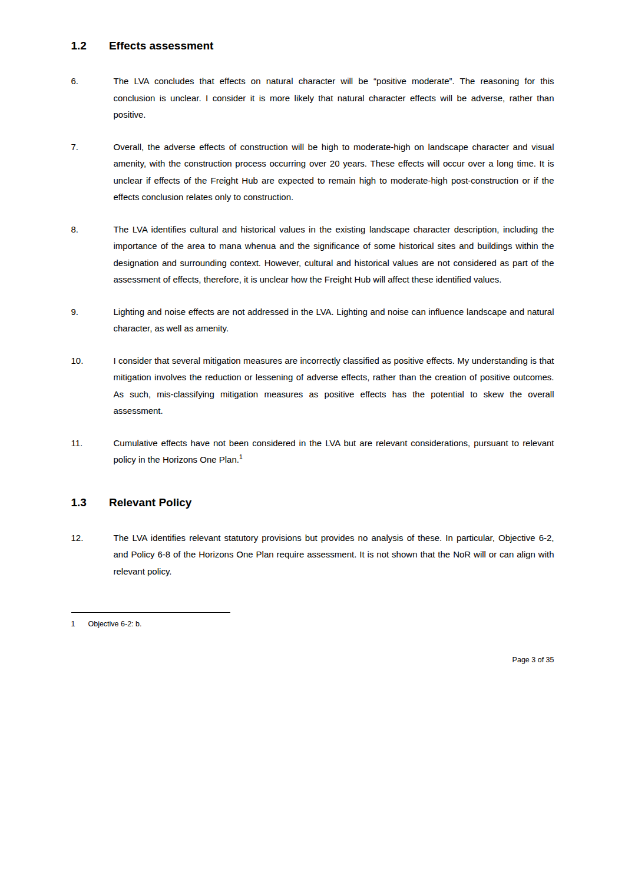1.2 Effects assessment
6. The LVA concludes that effects on natural character will be “positive moderate”. The reasoning for this conclusion is unclear. I consider it is more likely that natural character effects will be adverse, rather than positive.
7. Overall, the adverse effects of construction will be high to moderate-high on landscape character and visual amenity, with the construction process occurring over 20 years. These effects will occur over a long time. It is unclear if effects of the Freight Hub are expected to remain high to moderate-high post-construction or if the effects conclusion relates only to construction.
8. The LVA identifies cultural and historical values in the existing landscape character description, including the importance of the area to mana whenua and the significance of some historical sites and buildings within the designation and surrounding context. However, cultural and historical values are not considered as part of the assessment of effects, therefore, it is unclear how the Freight Hub will affect these identified values.
9. Lighting and noise effects are not addressed in the LVA. Lighting and noise can influence landscape and natural character, as well as amenity.
10. I consider that several mitigation measures are incorrectly classified as positive effects. My understanding is that mitigation involves the reduction or lessening of adverse effects, rather than the creation of positive outcomes. As such, mis-classifying mitigation measures as positive effects has the potential to skew the overall assessment.
11. Cumulative effects have not been considered in the LVA but are relevant considerations, pursuant to relevant policy in the Horizons One Plan.1
1.3 Relevant Policy
12. The LVA identifies relevant statutory provisions but provides no analysis of these. In particular, Objective 6-2, and Policy 6-8 of the Horizons One Plan require assessment. It is not shown that the NoR will or can align with relevant policy.
1 Objective 6-2: b.
Page 3 of 35